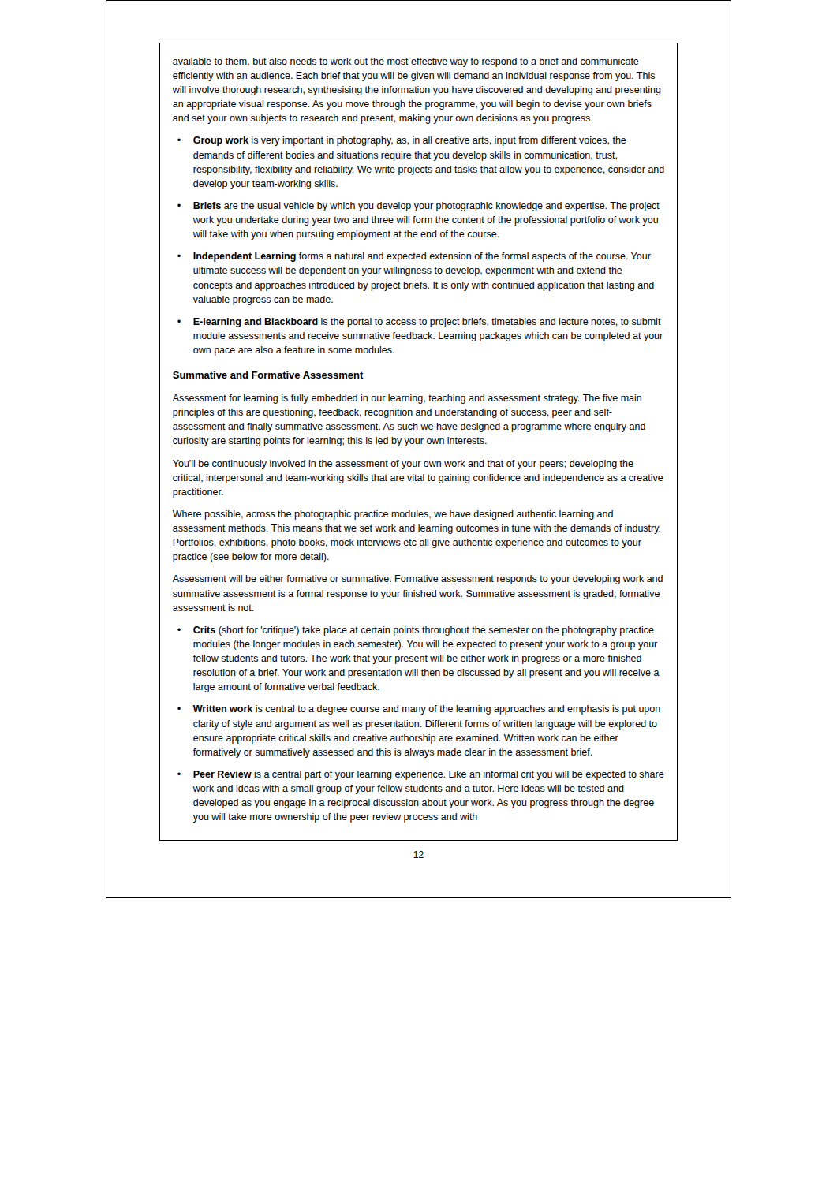available to them, but also needs to work out the most effective way to respond to a brief and communicate efficiently with an audience. Each brief that you will be given will demand an individual response from you. This will involve thorough research, synthesising the information you have discovered and developing and presenting an appropriate visual response. As you move through the programme, you will begin to devise your own briefs and set your own subjects to research and present, making your own decisions as you progress.
Group work is very important in photography, as, in all creative arts, input from different voices, the demands of different bodies and situations require that you develop skills in communication, trust, responsibility, flexibility and reliability. We write projects and tasks that allow you to experience, consider and develop your team-working skills.
Briefs are the usual vehicle by which you develop your photographic knowledge and expertise. The project work you undertake during year two and three will form the content of the professional portfolio of work you will take with you when pursuing employment at the end of the course.
Independent Learning forms a natural and expected extension of the formal aspects of the course. Your ultimate success will be dependent on your willingness to develop, experiment with and extend the concepts and approaches introduced by project briefs. It is only with continued application that lasting and valuable progress can be made.
E-learning and Blackboard is the portal to access to project briefs, timetables and lecture notes, to submit module assessments and receive summative feedback. Learning packages which can be completed at your own pace are also a feature in some modules.
Summative and Formative Assessment
Assessment for learning is fully embedded in our learning, teaching and assessment strategy. The five main principles of this are questioning, feedback, recognition and understanding of success, peer and self-assessment and finally summative assessment. As such we have designed a programme where enquiry and curiosity are starting points for learning; this is led by your own interests.
You'll be continuously involved in the assessment of your own work and that of your peers; developing the critical, interpersonal and team-working skills that are vital to gaining confidence and independence as a creative practitioner.
Where possible, across the photographic practice modules, we have designed authentic learning and assessment methods. This means that we set work and learning outcomes in tune with the demands of industry. Portfolios, exhibitions, photo books, mock interviews etc all give authentic experience and outcomes to your practice (see below for more detail).
Assessment will be either formative or summative. Formative assessment responds to your developing work and summative assessment is a formal response to your finished work. Summative assessment is graded; formative assessment is not.
Crits (short for 'critique') take place at certain points throughout the semester on the photography practice modules (the longer modules in each semester). You will be expected to present your work to a group your fellow students and tutors. The work that your present will be either work in progress or a more finished resolution of a brief. Your work and presentation will then be discussed by all present and you will receive a large amount of formative verbal feedback.
Written work is central to a degree course and many of the learning approaches and emphasis is put upon clarity of style and argument as well as presentation. Different forms of written language will be explored to ensure appropriate critical skills and creative authorship are examined. Written work can be either formatively or summatively assessed and this is always made clear in the assessment brief.
Peer Review is a central part of your learning experience. Like an informal crit you will be expected to share work and ideas with a small group of your fellow students and a tutor. Here ideas will be tested and developed as you engage in a reciprocal discussion about your work. As you progress through the degree you will take more ownership of the peer review process and with
12